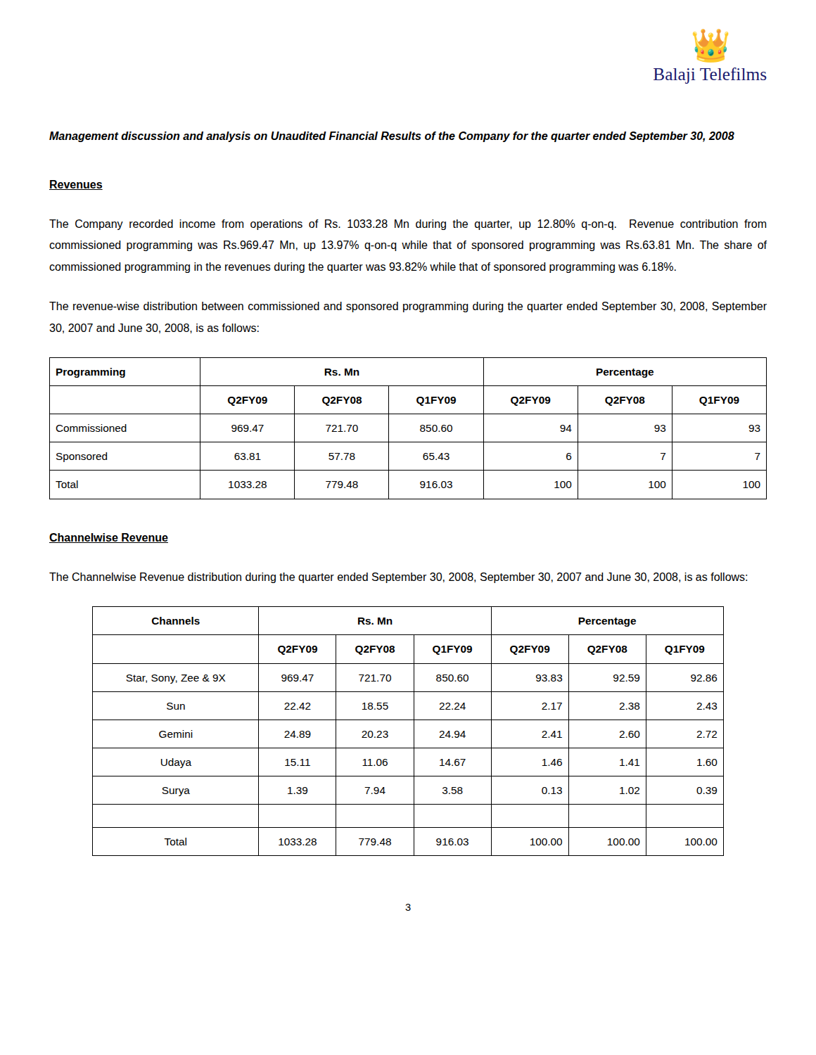👑
Balaji Telefilms
Management discussion and analysis on Unaudited Financial Results of the Company for the quarter ended September 30, 2008
Revenues
The Company recorded income from operations of Rs. 1033.28 Mn during the quarter, up 12.80% q-on-q. Revenue contribution from commissioned programming was Rs.969.47 Mn, up 13.97% q-on-q while that of sponsored programming was Rs.63.81 Mn. The share of commissioned programming in the revenues during the quarter was 93.82% while that of sponsored programming was 6.18%.
The revenue-wise distribution between commissioned and sponsored programming during the quarter ended September 30, 2008, September 30, 2007 and June 30, 2008, is as follows:
| Programming | Rs. Mn | Percentage |
| --- | --- | --- |
| | Q2FY09 | Q2FY08 | Q1FY09 | Q2FY09 | Q2FY08 | Q1FY09 |
| Commissioned | 969.47 | 721.70 | 850.60 | 94 | 93 | 93 |
| Sponsored | 63.81 | 57.78 | 65.43 | 6 | 7 | 7 |
| Total | 1033.28 | 779.48 | 916.03 | 100 | 100 | 100 |
Channelwise Revenue
The Channelwise Revenue distribution during the quarter ended September 30, 2008, September 30, 2007 and June 30, 2008, is as follows:
| Channels | Rs. Mn | Percentage |
| --- | --- | --- |
| | Q2FY09 | Q2FY08 | Q1FY09 | Q2FY09 | Q2FY08 | Q1FY09 |
| Star, Sony, Zee & 9X | 969.47 | 721.70 | 850.60 | 93.83 | 92.59 | 92.86 |
| Sun | 22.42 | 18.55 | 22.24 | 2.17 | 2.38 | 2.43 |
| Gemini | 24.89 | 20.23 | 24.94 | 2.41 | 2.60 | 2.72 |
| Udaya | 15.11 | 11.06 | 14.67 | 1.46 | 1.41 | 1.60 |
| Surya | 1.39 | 7.94 | 3.58 | 0.13 | 1.02 | 0.39 |
| Total | 1033.28 | 779.48 | 916.03 | 100.00 | 100.00 | 100.00 |
3